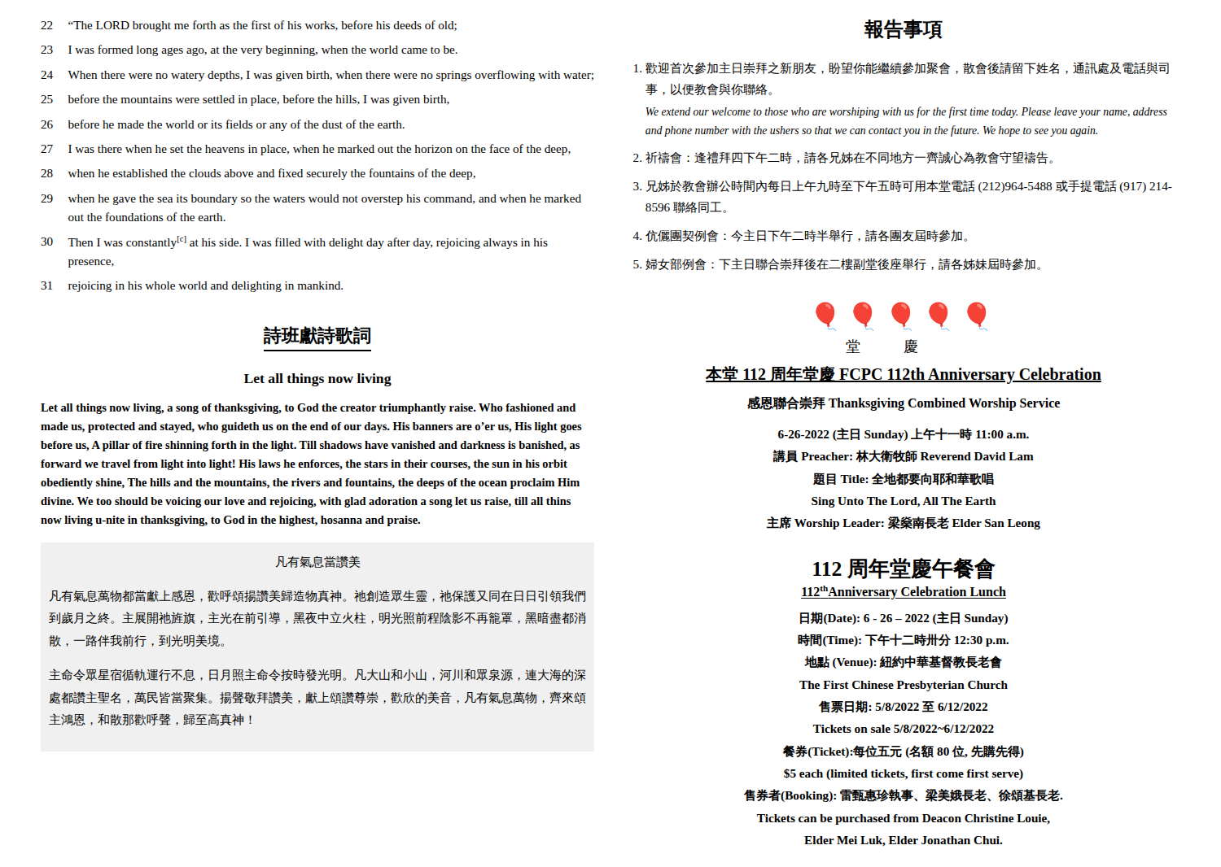22 “The LORD brought me forth as the first of his works, before his deeds of old;
23 I was formed long ages ago, at the very beginning, when the world came to be.
24 When there were no watery depths, I was given birth, when there were no springs overflowing with water;
25 before the mountains were settled in place, before the hills, I was given birth,
26 before he made the world or its fields or any of the dust of the earth.
27 I was there when he set the heavens in place, when he marked out the horizon on the face of the deep,
28 when he established the clouds above and fixed securely the fountains of the deep,
29 when he gave the sea its boundary so the waters would not overstep his command, and when he marked out the foundations of the earth.
30 Then I was constantly[c] at his side. I was filled with delight day after day, rejoicing always in his presence,
31 rejoicing in his whole world and delighting in mankind.
詩班獻詩歌詞
Let all things now living
Let all things now living, a song of thanksgiving, to God the creator triumphantly raise. Who fashioned and made us, protected and stayed, who guideth us on the end of our days. His banners are o’er us, His light goes before us, A pillar of fire shinning forth in the light. Till shadows have vanished and darkness is banished, as forward we travel from light into light! His laws he enforces, the stars in their courses, the sun in his orbit obediently shine, The hills and the mountains, the rivers and fountains, the deeps of the ocean proclaim Him divine. We too should be voicing our love and rejoicing, with glad adoration a song let us raise, till all thins now living u-nite in thanksgiving, to God in the highest, hosanna and praise.
凡有氣息當讚美
凡有氣息萬物都當獻上感恩，歡呼頌揚讚美歸造物真神。祂創造眾生靈，祂保護又同在日日引領我們到歲月之終。主展開祂旌旗，主光在前引導，黑夜中立火柱，明光照前程陰影不再籠罩，黑暗盡都消散，一路伴我前行，到光明美境。
主命令眾星宿循軌運行不息，日月照主命令按時發光明。凡大山和小山，河川和眾泉源，連大海的深處都讚主聖名，萬民皆當聚集。揚聲敬拜讚美，獻上頌讚尊崇，歡欣的美音，凡有氣息萬物，齊來頌主鴻恩，和散那歡呼聲，歸至高真神！
報告事項
歡迎首次參加主日崇拜之新朋友，盼望你能繼續參加聚會，散會後請留下姓名，通訊處及電話與司事，以便教會與你聯絡。 We extend our welcome to those who are worshiping with us for the first time today. Please leave your name, address and phone number with the ushers so that we can contact you in the future. We hope to see you again.
祈禱會：逢禮拜四下午二時，請各兄姊在不同地方一齊誠心為教會守望禱告。
兄姊於教會辦公時間內每日上午九時至下午五時可用本堂電話 (212)964-5488 或手提電話 (917) 214-8596 聯絡同工。
伉儷團契例會：今主日下午二時半舉行，請各團友屆時參加。
婦女部例會：下主日聯合崇拜後在二樓副堂後座舉行，請各姊妹屆時參加。
🎈🎈🎈🎈🎈
堂慶
本堂 112 周年堂慶 FCPC 112th Anniversary Celebration
感恩聯合崇拜 Thanksgiving Combined Worship Service
6-26-2022 (主日 Sunday) 上午十一時 11:00 a.m.
講員 Preacher: 林大衛牧師 Reverend David Lam
題目 Title: 全地都要向耶和華歌唱
Sing Unto The Lord, All The Earth
主席 Worship Leader: 梁燊南長老 Elder San Leong
112 周年堂慶午餐會
112thAnniversary Celebration Lunch
日期(Date): 6 - 26 – 2022 (主日 Sunday)
時間(Time): 下午十二時卅分 12:30 p.m.
地點 (Venue): 紐約中華基督教長老會
The First Chinese Presbyterian Church
售票日期: 5/8/2022 至 6/12/2022
Tickets on sale 5/8/2022~6/12/2022
餐券(Ticket):每位五元 (名額 80 位, 先購先得)
$5 each (limited tickets, first come first serve)
售券者(Booking): 雷甄惠珍執事、梁美娥長老、徐頌基長老.
Tickets can be purchased from Deacon Christine Louie,
Elder Mei Luk, Elder Jonathan Chui.